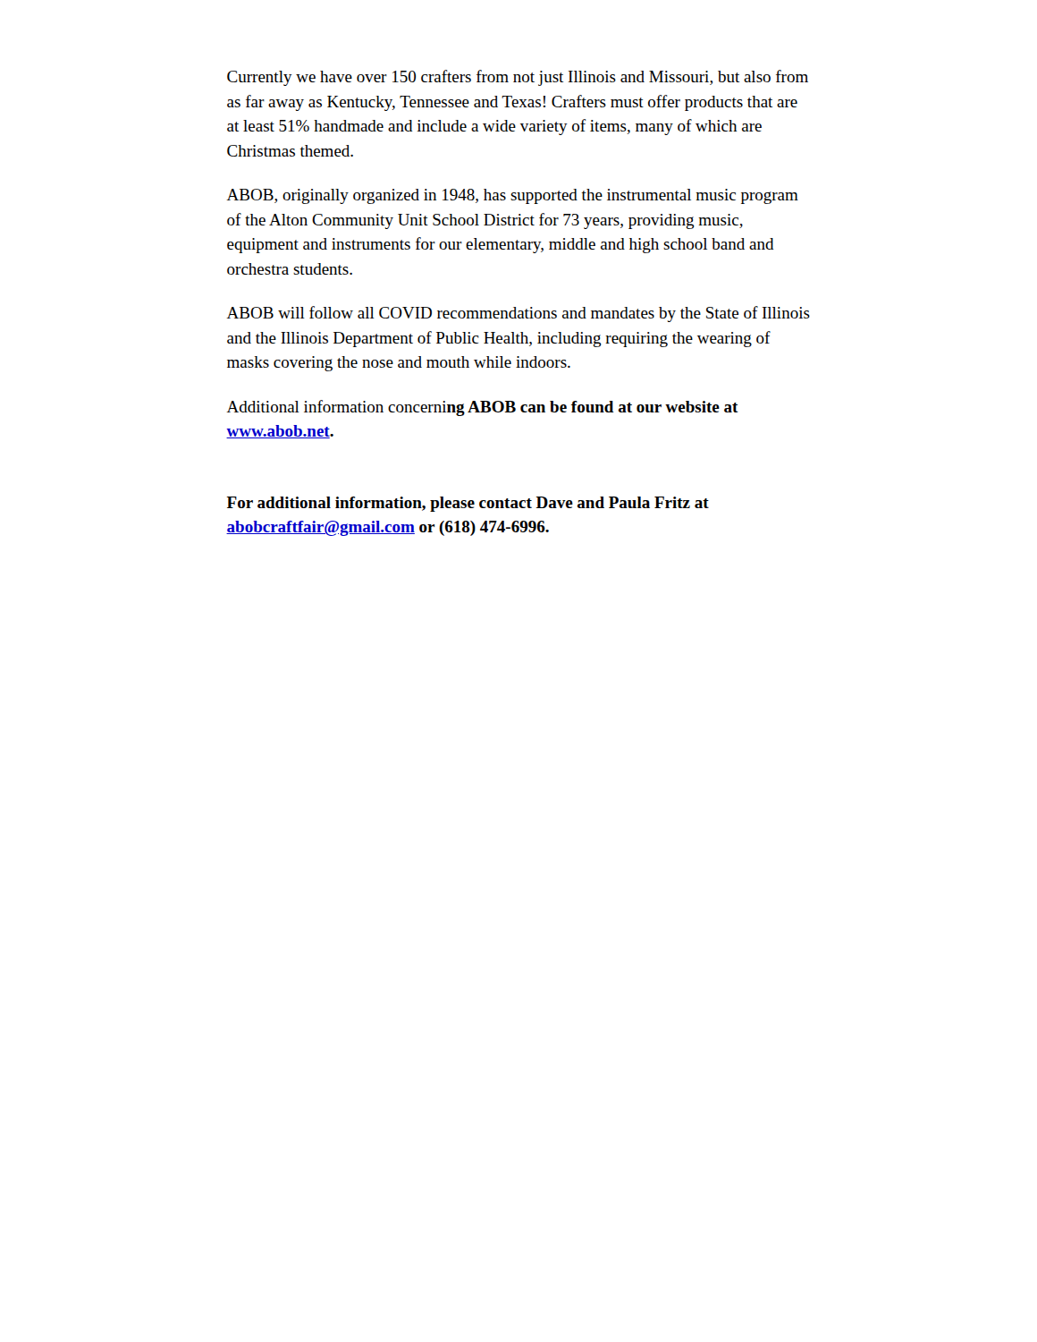Currently we have over 150 crafters from not just Illinois and Missouri, but also from as far away as Kentucky, Tennessee and Texas! Crafters must offer products that are at least 51% handmade and include a wide variety of items, many of which are Christmas themed.
ABOB, originally organized in 1948, has supported the instrumental music program of the Alton Community Unit School District for 73 years, providing music, equipment and instruments for our elementary, middle and high school band and orchestra students.
ABOB will follow all COVID recommendations and mandates by the State of Illinois and the Illinois Department of Public Health, including requiring the wearing of masks covering the nose and mouth while indoors.
Additional information concerning ABOB can be found at our website at www.abob.net.
For additional information, please contact Dave and Paula Fritz at abobcraftfair@gmail.com or (618) 474-6996.